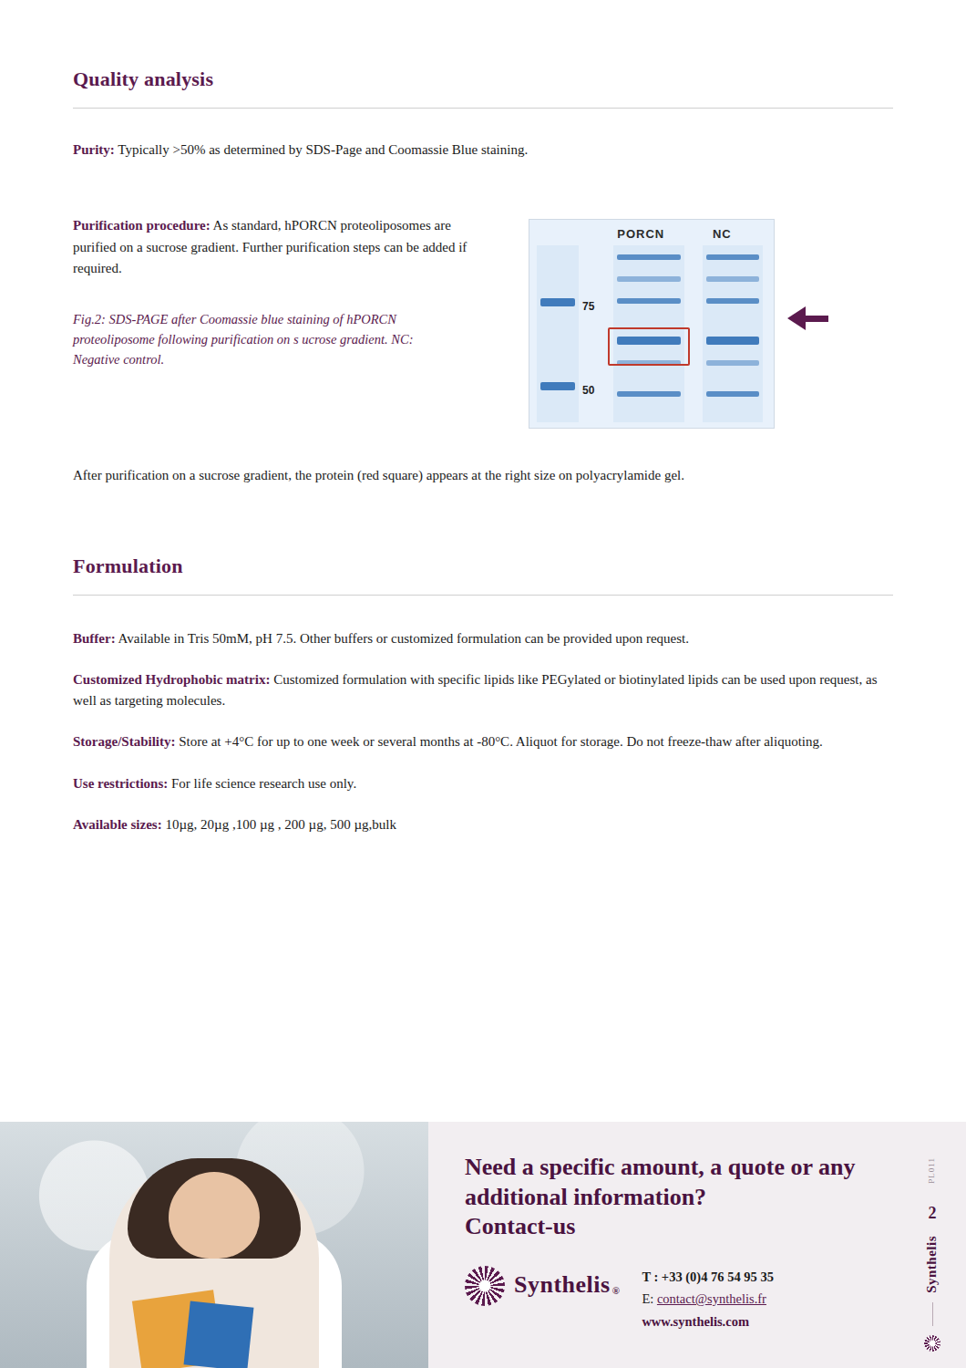Quality analysis
Purity: Typically >50% as determined by SDS-Page and Coomassie Blue staining.
Purification procedure: As standard, hPORCN proteoliposomes are purified on a sucrose gradient. Further purification steps can be added if required.
Fig.2: SDS-PAGE after Coomassie blue staining of hPORCN proteoliposome following purification on s ucrose gradient. NC: Negative control.
PORCN NC
75
50
After purification on a sucrose gradient, the protein (red square) appears at the right size on polyacrylamide gel.
Formulation
Buffer: Available in Tris 50mM, pH 7.5. Other buffers or customized formulation can be provided upon request.
Customized Hydrophobic matrix: Customized formulation with specific lipids like PEGylated or biotinylated lipids can be used upon request, as well as targeting molecules.
Storage/Stability: Store at +4°C for up to one week or several months at -80°C. Aliquot for storage. Do not freeze-thaw after aliquoting.
Use restrictions: For life science research use only.
Available sizes: 10µg, 20µg ,100 µg , 200 µg, 500 µg,bulk
Need a specific amount, a quote or any additional information?
Contact-us
Synthelis®
T : +33 (0)4 76 54 95 35
E: contact@synthelis.fr
www.synthelis.com
PL011
2
Synthelis